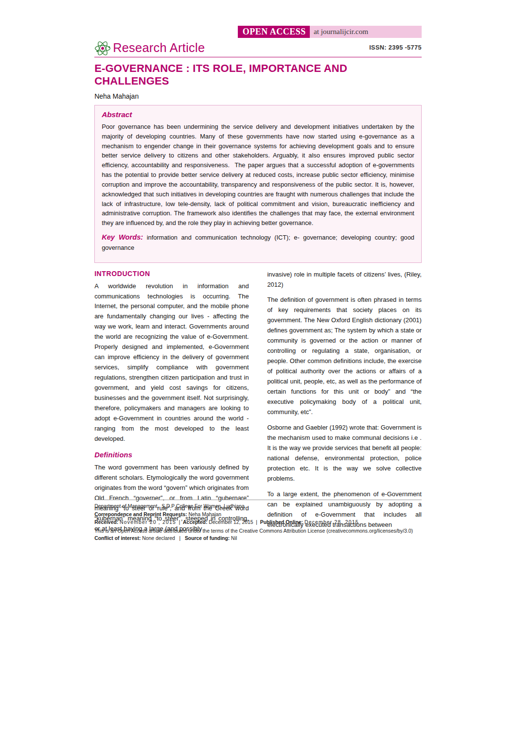OPEN ACCESS
at journalijcir.com
Research Article
ISSN: 2395 -5775
E-GOVERNANCE : ITS ROLE, IMPORTANCE AND CHALLENGES
Neha Mahajan
Abstract
Poor governance has been undermining the service delivery and development initiatives undertaken by the majority of developing countries. Many of these governments have now started using e-governance as a mechanism to engender change in their governance systems for achieving development goals and to ensure better service delivery to citizens and other stakeholders. Arguably, it also ensures improved public sector efficiency, accountability and responsiveness. The paper argues that a successful adoption of e-governments has the potential to provide better service delivery at reduced costs, increase public sector efficiency, minimise corruption and improve the accountability, transparency and responsiveness of the public sector. It is, however, acknowledged that such initiatives in developing countries are fraught with numerous challenges that include the lack of infrastructure, low tele-density, lack of political commitment and vision, bureaucratic inefficiency and administrative corruption. The framework also identifies the challenges that may face, the external environment they are influenced by, and the role they play in achieving better governance.
Key Words: information and communication technology (ICT); e- governance; developing country; good governance
INTRODUCTION
A worldwide revolution in information and communications technologies is occurring. The Internet, the personal computer, and the mobile phone are fundamentally changing our lives - affecting the way we work, learn and interact. Governments around the world are recognizing the value of e-Government. Properly designed and implemented, e-Government can improve efficiency in the delivery of government services, simplify compliance with government regulations, strengthen citizen participation and trust in government, and yield cost savings for citizens, businesses and the government itself. Not surprisingly, therefore, policymakers and managers are looking to adopt e-Government in countries around the world - ranging from the most developed to the least developed.
Definitions
The word government has been variously defined by different scholars. Etymologically the word government originates from the word “govern” which originates from Old French “governer”, or from Latin “gubernare” meaning “to steer or rule”, and from the Greek word “kubernan” meaning “to steer”, steeped in controlling, or at least having a large (and possibly
invasive) role in multiple facets of citizens’ lives, (Riley, 2012)
The definition of government is often phrased in terms of key requirements that society places on its government. The New Oxford English dictionary (2001) defines government as; The system by which a state or community is governed or the action or manner of controlling or regulating a state, organisation, or people. Other common definitions include, the exercise of political authority over the actions or affairs of a political unit, people, etc, as well as the performance of certain functions for this unit or body” and “the executive policymaking body of a political unit, community, etc”.
Osborne and Gaebler (1992) wrote that: Government is the mechanism used to make communal decisions i.e . It is the way we provide services that benefit all people: national defense, environmental protection, police protection etc. It is the way we solve collective problems.
To a large extent, the phenomenon of e-Government can be explained unambiguously by adopting a definition of e-Government that includes all electronically executed transactions between
Department of Management, S.D.P College For Women, Ludhiana
Correpondence and Reprint Requests: Neha Mahajan
Received: November 20 , 2015 | Accepted: December 12, 2015 | Published Online: December 28, 2015
This is an Open Access article distributed under the terms of the Creative Commons Attribution License (creativecommons.org/licenses/by/3.0)
Conflict of interest: None declared | Source of funding: Nil